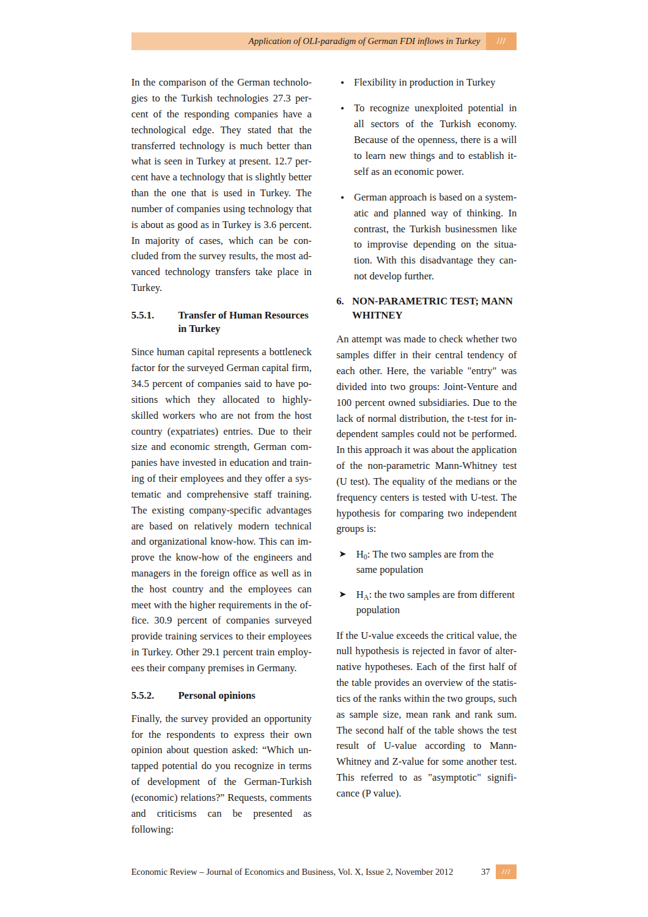Application of OLI-paradigm of German FDI inflows in Turkey
///
In the comparison of the German technologies to the Turkish technologies 27.3 percent of the responding companies have a technological edge. They stated that the transferred technology is much better than what is seen in Turkey at present. 12.7 percent have a technology that is slightly better than the one that is used in Turkey. The number of companies using technology that is about as good as in Turkey is 3.6 percent. In majority of cases, which can be concluded from the survey results, the most advanced technology transfers take place in Turkey.
5.5.1. Transfer of Human Resources in Turkey
Since human capital represents a bottleneck factor for the surveyed German capital firm, 34.5 percent of companies said to have positions which they allocated to highly-skilled workers who are not from the host country (expatriates) entries. Due to their size and economic strength, German companies have invested in education and training of their employees and they offer a systematic and comprehensive staff training. The existing company-specific advantages are based on relatively modern technical and organizational know-how. This can improve the know-how of the engineers and managers in the foreign office as well as in the host country and the employees can meet with the higher requirements in the office. 30.9 percent of companies surveyed provide training services to their employees in Turkey. Other 29.1 percent train employees their company premises in Germany.
5.5.2. Personal opinions
Finally, the survey provided an opportunity for the respondents to express their own opinion about question asked: “Which untapped potential do you recognize in terms of development of the German-Turkish (economic) relations?” Requests, comments and criticisms can be presented as following:
Flexibility in production in Turkey
To recognize unexploited potential in all sectors of the Turkish economy. Because of the openness, there is a will to learn new things and to establish itself as an economic power.
German approach is based on a systematic and planned way of thinking. In contrast, the Turkish businessmen like to improvise depending on the situation. With this disadvantage they cannot develop further.
6. Non-parametric test; Mann Whitney
An attempt was made to check whether two samples differ in their central tendency of each other. Here, the variable "entry" was divided into two groups: Joint-Venture and 100 percent owned subsidiaries. Due to the lack of normal distribution, the t-test for independent samples could not be performed. In this approach it was about the application of the non-parametric Mann-Whitney test (U test). The equality of the medians or the frequency centers is tested with U-test. The hypothesis for comparing two independent groups is:
H0: The two samples are from the same population
HA: the two samples are from different population
If the U-value exceeds the critical value, the null hypothesis is rejected in favor of alternative hypotheses. Each of the first half of the table provides an overview of the statistics of the ranks within the two groups, such as sample size, mean rank and rank sum. The second half of the table shows the test result of U-value according to Mann-Whitney and Z-value for some another test. This referred to as "asymptotic" significance (P value).
Economic Review – Journal of Economics and Business, Vol. X, Issue 2, November 2012
37
///